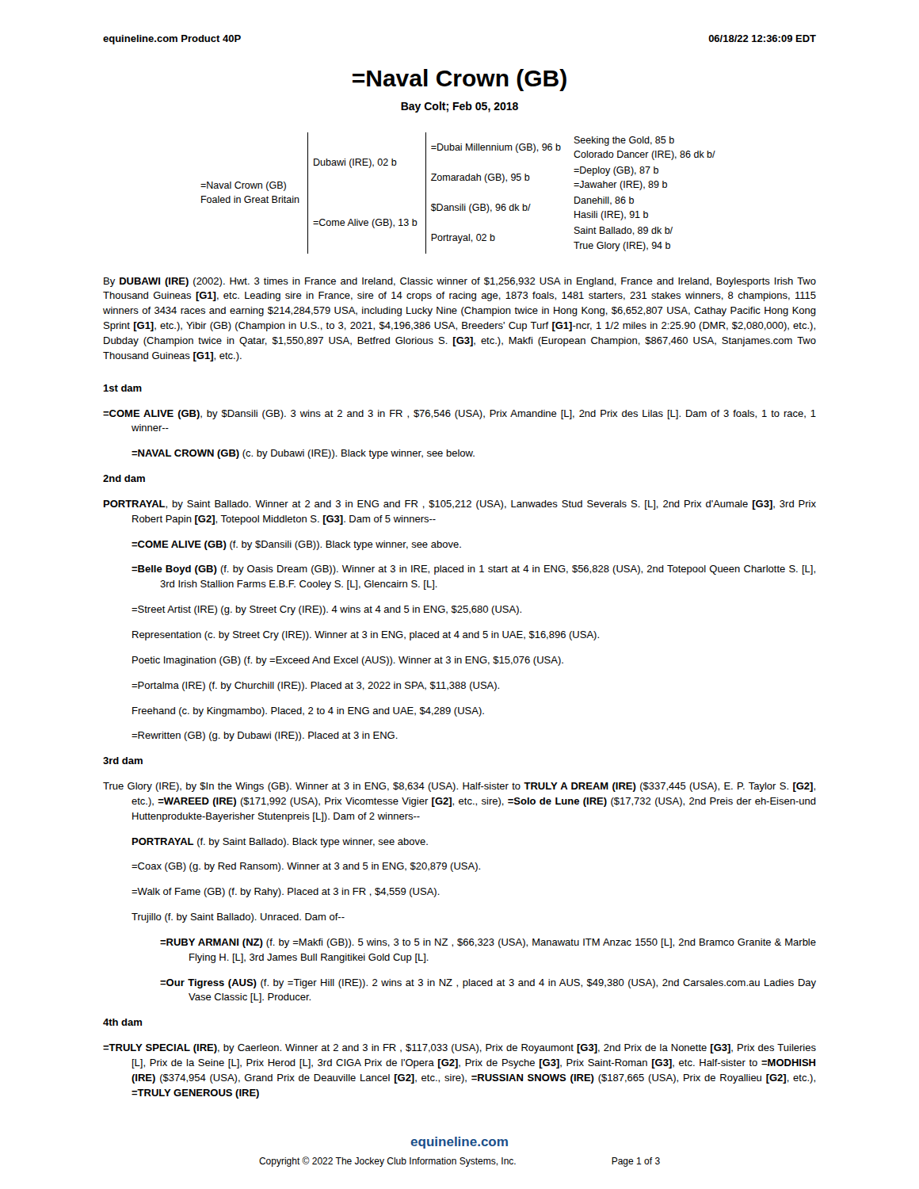equineline.com Product 40P
06/18/22 12:36:09 EDT
=Naval Crown (GB)
Bay Colt; Feb 05, 2018
| =Naval Crown (GB) Foaled in Great Britain | Dubawi (IRE), 02 b | =Dubai Millennium (GB), 96 b | Seeking the Gold, 85 b Colorado Dancer (IRE), 86 dk b/ |
| Zomaradah (GB), 95 b | =Deploy (GB), 87 b =Jawaher (IRE), 89 b |
| =Come Alive (GB), 13 b | $Dansili (GB), 96 dk b/ | Danehill, 86 b Hasili (IRE), 91 b |
| Portrayal, 02 b | Saint Ballado, 89 dk b/ True Glory (IRE), 94 b |
By DUBAWI (IRE) (2002). Hwt. 3 times in France and Ireland, Classic winner of $1,256,932 USA in England, France and Ireland, Boylesports Irish Two Thousand Guineas [G1], etc. Leading sire in France, sire of 14 crops of racing age, 1873 foals, 1481 starters, 231 stakes winners, 8 champions, 1115 winners of 3434 races and earning $214,284,579 USA, including Lucky Nine (Champion twice in Hong Kong, $6,652,807 USA, Cathay Pacific Hong Kong Sprint [G1], etc.), Yibir (GB) (Champion in U.S., to 3, 2021, $4,196,386 USA, Breeders' Cup Turf [G1]-ncr, 1 1/2 miles in 2:25.90 (DMR, $2,080,000), etc.), Dubday (Champion twice in Qatar, $1,550,897 USA, Betfred Glorious S. [G3], etc.), Makfi (European Champion, $867,460 USA, Stanjames.com Two Thousand Guineas [G1], etc.).
1st dam
=COME ALIVE (GB), by $Dansili (GB). 3 wins at 2 and 3 in FR , $76,546 (USA), Prix Amandine [L], 2nd Prix des Lilas [L]. Dam of 3 foals, 1 to race, 1 winner--
=NAVAL CROWN (GB) (c. by Dubawi (IRE)). Black type winner, see below.
2nd dam
PORTRAYAL, by Saint Ballado. Winner at 2 and 3 in ENG and FR , $105,212 (USA), Lanwades Stud Severals S. [L], 2nd Prix d'Aumale [G3], 3rd Prix Robert Papin [G2], Totepool Middleton S. [G3]. Dam of 5 winners--
=COME ALIVE (GB) (f. by $Dansili (GB)). Black type winner, see above.
=Belle Boyd (GB) (f. by Oasis Dream (GB)). Winner at 3 in IRE, placed in 1 start at 4 in ENG, $56,828 (USA), 2nd Totepool Queen Charlotte S. [L], 3rd Irish Stallion Farms E.B.F. Cooley S. [L], Glencairn S. [L].
=Street Artist (IRE) (g. by Street Cry (IRE)). 4 wins at 4 and 5 in ENG, $25,680 (USA).
Representation (c. by Street Cry (IRE)). Winner at 3 in ENG, placed at 4 and 5 in UAE, $16,896 (USA).
Poetic Imagination (GB) (f. by =Exceed And Excel (AUS)). Winner at 3 in ENG, $15,076 (USA).
=Portalma (IRE) (f. by Churchill (IRE)). Placed at 3, 2022 in SPA, $11,388 (USA).
Freehand (c. by Kingmambo). Placed, 2 to 4 in ENG and UAE, $4,289 (USA).
=Rewritten (GB) (g. by Dubawi (IRE)). Placed at 3 in ENG.
3rd dam
True Glory (IRE), by $In the Wings (GB). Winner at 3 in ENG, $8,634 (USA). Half-sister to TRULY A DREAM (IRE) ($337,445 (USA), E. P. Taylor S. [G2], etc.), =WAREED (IRE) ($171,992 (USA), Prix Vicomtesse Vigier [G2], etc., sire), =Solo de Lune (IRE) ($17,732 (USA), 2nd Preis der eh-Eisen-und Huttenprodukte-Bayerisher Stutenpreis [L]). Dam of 2 winners--
PORTRAYAL (f. by Saint Ballado). Black type winner, see above.
=Coax (GB) (g. by Red Ransom). Winner at 3 and 5 in ENG, $20,879 (USA).
=Walk of Fame (GB) (f. by Rahy). Placed at 3 in FR , $4,559 (USA).
Trujillo (f. by Saint Ballado). Unraced. Dam of--
=RUBY ARMANI (NZ) (f. by =Makfi (GB)). 5 wins, 3 to 5 in NZ , $66,323 (USA), Manawatu ITM Anzac 1550 [L], 2nd Bramco Granite & Marble Flying H. [L], 3rd James Bull Rangitikei Gold Cup [L].
=Our Tigress (AUS) (f. by =Tiger Hill (IRE)). 2 wins at 3 in NZ , placed at 3 and 4 in AUS, $49,380 (USA), 2nd Carsales.com.au Ladies Day Vase Classic [L]. Producer.
4th dam
=TRULY SPECIAL (IRE), by Caerleon. Winner at 2 and 3 in FR , $117,033 (USA), Prix de Royaumont [G3], 2nd Prix de la Nonette [G3], Prix des Tuileries [L], Prix de la Seine [L], Prix Herod [L], 3rd CIGA Prix de l'Opera [G2], Prix de Psyche [G3], Prix Saint-Roman [G3], etc. Half-sister to =MODHISH (IRE) ($374,954 (USA), Grand Prix de Deauville Lancel [G2], etc., sire), =RUSSIAN SNOWS (IRE) ($187,665 (USA), Prix de Royallieu [G2], etc.), =TRULY GENEROUS (IRE)
equineline.com
Copyright © 2022 The Jockey Club Information Systems, Inc.
Page 1 of 3